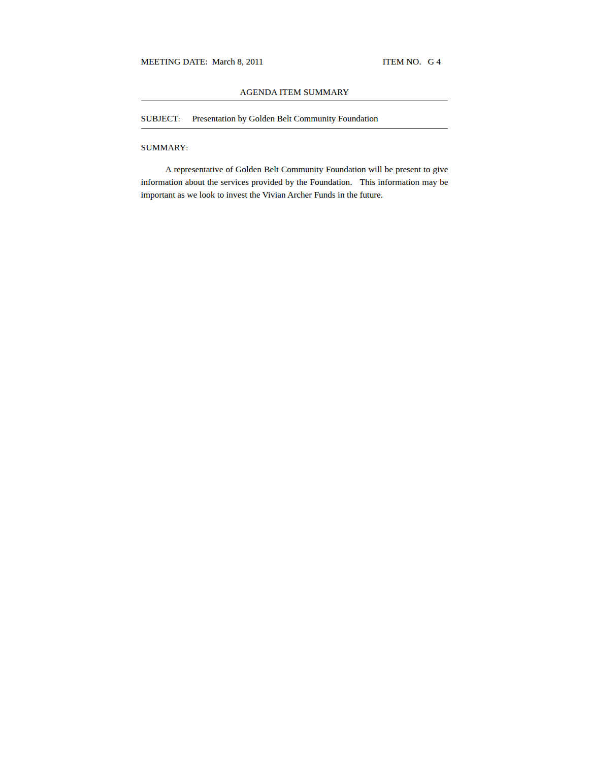MEETING DATE: March 8, 2011
ITEM NO. G 4
AGENDA ITEM SUMMARY
SUBJECT: Presentation by Golden Belt Community Foundation
SUMMARY:
A representative of Golden Belt Community Foundation will be present to give information about the services provided by the Foundation. This information may be important as we look to invest the Vivian Archer Funds in the future.